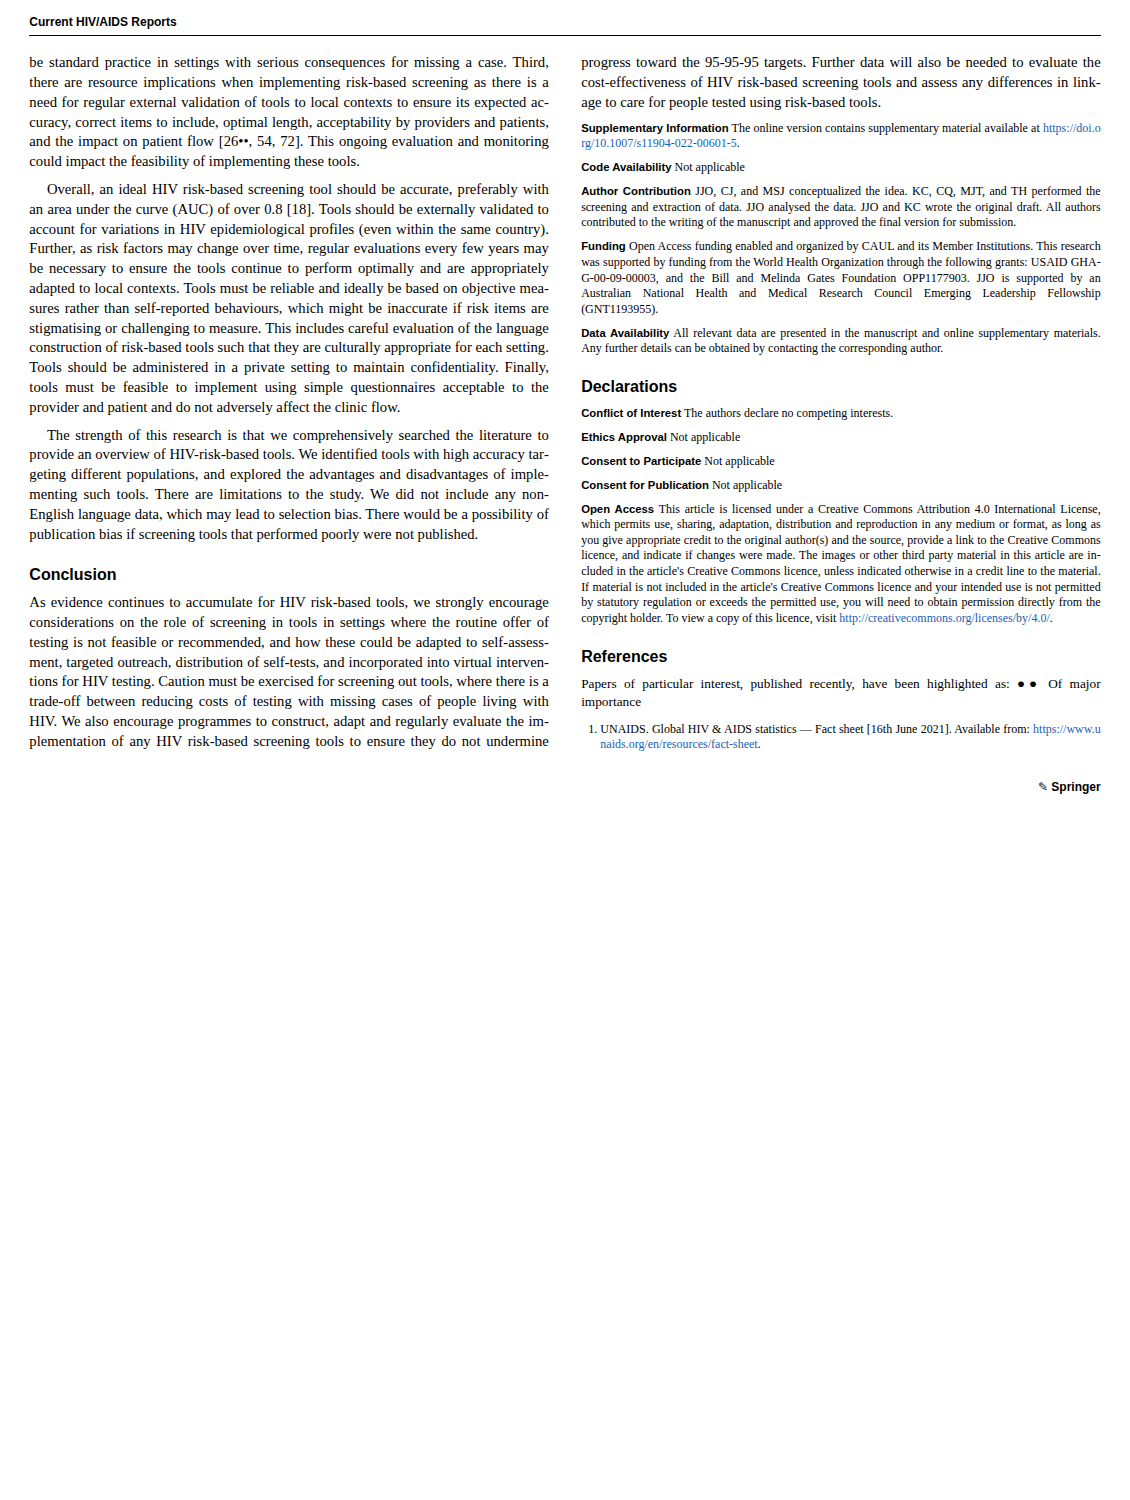Current HIV/AIDS Reports
be standard practice in settings with serious consequences for missing a case. Third, there are resource implications when implementing risk-based screening as there is a need for regular external validation of tools to local contexts to ensure its expected accuracy, correct items to include, optimal length, acceptability by providers and patients, and the impact on patient flow [26••, 54, 72]. This ongoing evaluation and monitoring could impact the feasibility of implementing these tools.
Overall, an ideal HIV risk-based screening tool should be accurate, preferably with an area under the curve (AUC) of over 0.8 [18]. Tools should be externally validated to account for variations in HIV epidemiological profiles (even within the same country). Further, as risk factors may change over time, regular evaluations every few years may be necessary to ensure the tools continue to perform optimally and are appropriately adapted to local contexts. Tools must be reliable and ideally be based on objective measures rather than self-reported behaviours, which might be inaccurate if risk items are stigmatising or challenging to measure. This includes careful evaluation of the language construction of risk-based tools such that they are culturally appropriate for each setting. Tools should be administered in a private setting to maintain confidentiality. Finally, tools must be feasible to implement using simple questionnaires acceptable to the provider and patient and do not adversely affect the clinic flow.
The strength of this research is that we comprehensively searched the literature to provide an overview of HIV-risk-based tools. We identified tools with high accuracy targeting different populations, and explored the advantages and disadvantages of implementing such tools. There are limitations to the study. We did not include any non-English language data, which may lead to selection bias. There would be a possibility of publication bias if screening tools that performed poorly were not published.
Conclusion
As evidence continues to accumulate for HIV risk-based tools, we strongly encourage considerations on the role of screening in tools in settings where the routine offer of testing is not feasible or recommended, and how these could be adapted to self-assessment, targeted outreach, distribution of self-tests, and incorporated into virtual interventions for HIV testing. Caution must be exercised for screening out tools, where there is a trade-off between reducing costs of testing with missing cases of people living with HIV. We also encourage programmes to construct, adapt and regularly evaluate the implementation of any HIV risk-based screening tools to ensure they do not undermine progress toward the 95-95-95 targets. Further data will also be needed to evaluate the cost-effectiveness of HIV risk-based screening tools and assess any differences in linkage to care for people tested using risk-based tools.
Supplementary Information The online version contains supplementary material available at https://doi.org/10.1007/s11904-022-00601-5.
Code Availability Not applicable
Author Contribution JJO, CJ, and MSJ conceptualized the idea. KC, CQ, MJT, and TH performed the screening and extraction of data. JJO analysed the data. JJO and KC wrote the original draft. All authors contributed to the writing of the manuscript and approved the final version for submission.
Funding Open Access funding enabled and organized by CAUL and its Member Institutions. This research was supported by funding from the World Health Organization through the following grants: USAID GHA-G-00-09-00003, and the Bill and Melinda Gates Foundation OPP1177903. JJO is supported by an Australian National Health and Medical Research Council Emerging Leadership Fellowship (GNT1193955).
Data Availability All relevant data are presented in the manuscript and online supplementary materials. Any further details can be obtained by contacting the corresponding author.
Declarations
Conflict of Interest The authors declare no competing interests.
Ethics Approval Not applicable
Consent to Participate Not applicable
Consent for Publication Not applicable
Open Access This article is licensed under a Creative Commons Attribution 4.0 International License, which permits use, sharing, adaptation, distribution and reproduction in any medium or format, as long as you give appropriate credit to the original author(s) and the source, provide a link to the Creative Commons licence, and indicate if changes were made. The images or other third party material in this article are included in the article's Creative Commons licence, unless indicated otherwise in a credit line to the material. If material is not included in the article's Creative Commons licence and your intended use is not permitted by statutory regulation or exceeds the permitted use, you will need to obtain permission directly from the copyright holder. To view a copy of this licence, visit http://creativecommons.org/licenses/by/4.0/.
References
Papers of particular interest, published recently, have been highlighted as: ●● Of major importance
UNAIDS. Global HIV & AIDS statistics — Fact sheet [16th June 2021]. Available from: https://www.unaids.org/en/resources/fact-sheet.
✎Springer